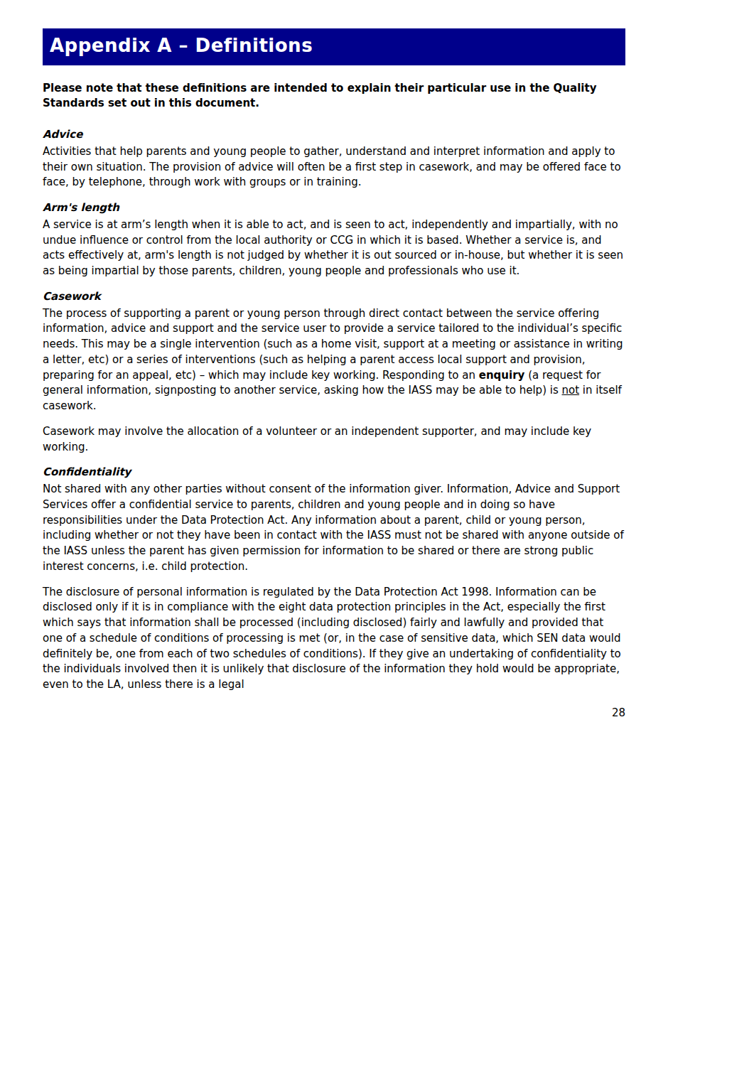Appendix A – Definitions
Please note that these definitions are intended to explain their particular use in the Quality Standards set out in this document.
Advice
Activities that help parents and young people to gather, understand and interpret information and apply to their own situation. The provision of advice will often be a first step in casework, and may be offered face to face, by telephone, through work with groups or in training.
Arm's length
A service is at arm’s length when it is able to act, and is seen to act, independently and impartially, with no undue influence or control from the local authority or CCG in which it is based. Whether a service is, and acts effectively at, arm's length is not judged by whether it is out sourced or in-house, but whether it is seen as being impartial by those parents, children, young people and professionals who use it.
Casework
The process of supporting a parent or young person through direct contact between the service offering information, advice and support and the service user to provide a service tailored to the individual’s specific needs. This may be a single intervention (such as a home visit, support at a meeting or assistance in writing a letter, etc) or a series of interventions (such as helping a parent access local support and provision, preparing for an appeal, etc) – which may include key working. Responding to an enquiry (a request for general information, signposting to another service, asking how the IASS may be able to help) is not in itself casework.
Casework may involve the allocation of a volunteer or an independent supporter, and may include key working.
Confidentiality
Not shared with any other parties without consent of the information giver. Information, Advice and Support Services offer a confidential service to parents, children and young people and in doing so have responsibilities under the Data Protection Act. Any information about a parent, child or young person, including whether or not they have been in contact with the IASS must not be shared with anyone outside of the IASS unless the parent has given permission for information to be shared or there are strong public interest concerns, i.e. child protection.
The disclosure of personal information is regulated by the Data Protection Act 1998. Information can be disclosed only if it is in compliance with the eight data protection principles in the Act, especially the first which says that information shall be processed (including disclosed) fairly and lawfully and provided that one of a schedule of conditions of processing is met (or, in the case of sensitive data, which SEN data would definitely be, one from each of two schedules of conditions). If they give an undertaking of confidentiality to the individuals involved then it is unlikely that disclosure of the information they hold would be appropriate, even to the LA, unless there is a legal
28